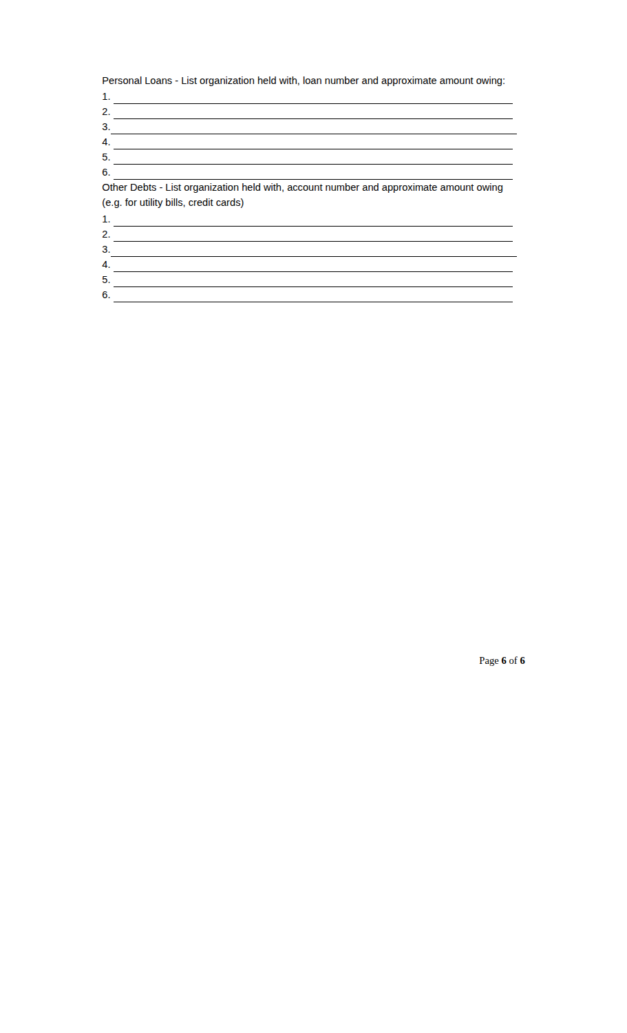Personal Loans - List organization held with, loan number and approximate amount owing:
1.
2.
3.
4.
5.
6.
Other Debts - List organization held with, account number and approximate amount owing (e.g. for utility bills, credit cards)
1.
2.
3.
4.
5.
6.
Page 6 of 6